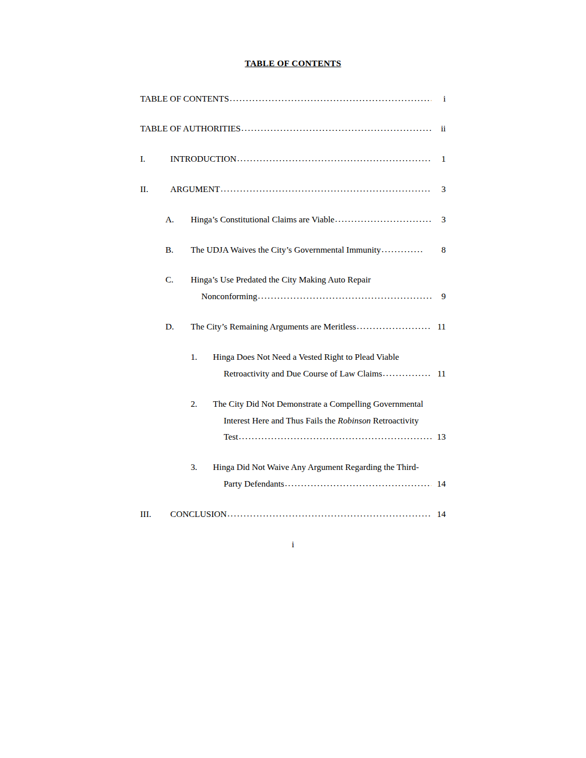TABLE OF CONTENTS
TABLE OF CONTENTS ....................................................................................... i
TABLE OF AUTHORITIES .............................................................................. ii
I.
INTRODUCTION .................................................................................... 1
II.
ARGUMENT ........................................................................................... 3
A.
Hinga’s Constitutional Claims are Viable .................................... 3
B.
The UDJA Waives the City’s Governmental Immunity ............. 8
C.
Hinga’s Use Predated the City Making Auto Repair
Nonconforming ............................................................................. 9
D.
The City’s Remaining Arguments are Meritless ........................ 11
1.
Hinga Does Not Need a Vested Right to Plead Viable
Retroactivity and Due Course of Law Claims ................... 11
2.
The City Did Not Demonstrate a Compelling Governmental
Interest Here and Thus Fails the Robinson Retroactivity
Test ................................................................................... 13
3.
Hinga Did Not Waive Any Argument Regarding the Third-
Party Defendants .............................................................. 14
III.
CONCLUSION ....................................................................................... 14
i